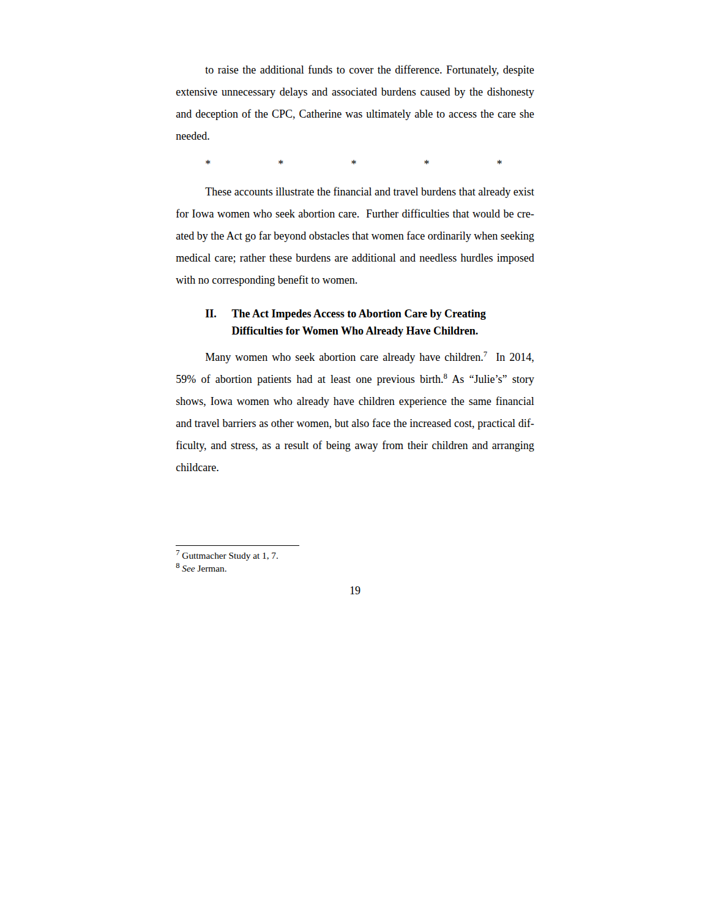to raise the additional funds to cover the difference. Fortunately, despite extensive unnecessary delays and associated burdens caused by the dishonesty and deception of the CPC, Catherine was ultimately able to access the care she needed.
* * * * *
These accounts illustrate the financial and travel burdens that already exist for Iowa women who seek abortion care. Further difficulties that would be created by the Act go far beyond obstacles that women face ordinarily when seeking medical care; rather these burdens are additional and needless hurdles imposed with no corresponding benefit to women.
II. The Act Impedes Access to Abortion Care by Creating Difficulties for Women Who Already Have Children.
Many women who seek abortion care already have children.7 In 2014, 59% of abortion patients had at least one previous birth.8 As “Julie’s” story shows, Iowa women who already have children experience the same financial and travel barriers as other women, but also face the increased cost, practical difficulty, and stress, as a result of being away from their children and arranging childcare.
7Guttmacher Study at 1, 7.
8See Jerman.
19